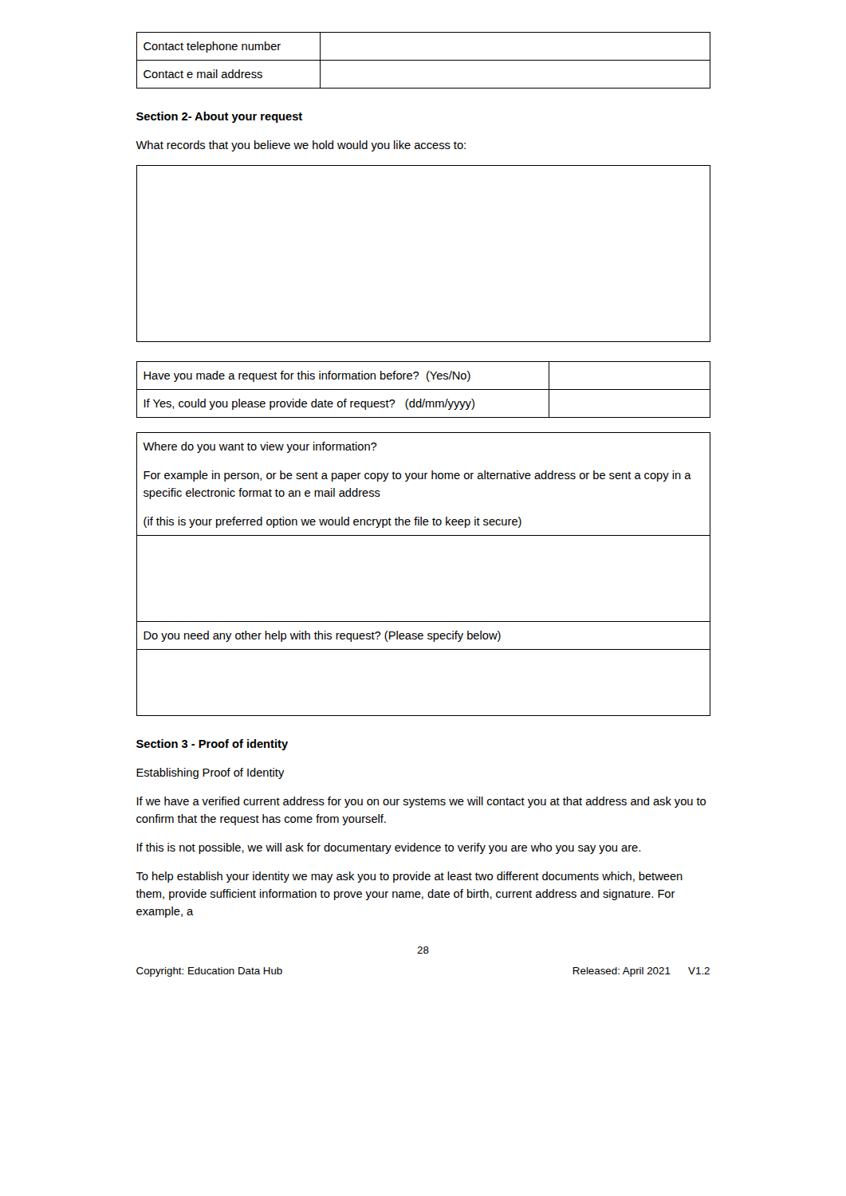| Contact telephone number | |
| Contact e mail address | |
Section 2- About your request
What records that you believe we hold would you like access to:
| Have you made a request for this information before? (Yes/No) | |
| If Yes, could you please provide date of request? (dd/mm/yyyy) | |
| Where do you want to view your information? For example in person, or be sent a paper copy to your home or alternative address or be sent a copy in a specific electronic format to an e mail address (if this is your preferred option we would encrypt the file to keep it secure) |
| Do you need any other help with this request? (Please specify below) |
Section 3 - Proof of identity
Establishing Proof of Identity
If we have a verified current address for you on our systems we will contact you at that address and ask you to confirm that the request has come from yourself.
If this is not possible, we will ask for documentary evidence to verify you are who you say you are.
To help establish your identity we may ask you to provide at least two different documents which, between them, provide sufficient information to prove your name, date of birth, current address and signature. For example, a
28
Copyright: Education Data Hub
Released: April 2021 V1.2